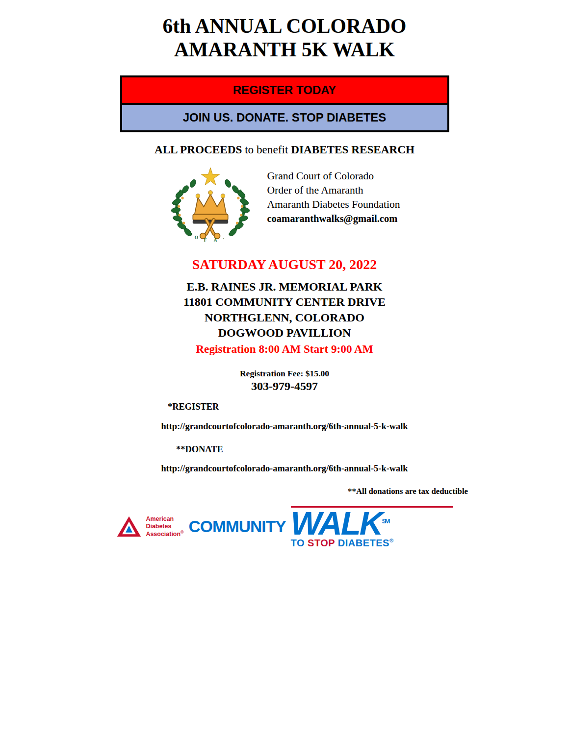6th ANNUAL COLORADO
AMARANTH 5K WALK
REGISTER TODAY
JOIN US. DONATE. STOP DIABETES
ALL PROCEEDS to benefit DIABETES RESEARCH
O F A .
Grand Court of Colorado
Order of the Amaranth
Amaranth Diabetes Foundation
coamaranthwalks@gmail.com
SATURDAY AUGUST 20, 2022
E.B. RAINES JR. MEMORIAL PARK
11801 COMMUNITY CENTER DRIVE
NORTHGLENN, COLORADO
DOGWOOD PAVILLION
Registration 8:00 AM Start 9:00 AM
Registration Fee: $15.00
303-979-4597
*REGISTER
http://grandcourtofcolorado-amaranth.org/6th-annual-5-k-walk
**DONATE
http://grandcourtofcolorado-amaranth.org/6th-annual-5-k-walk
**All donations are tax deductible
American
Diabetes
Association®
COMMUNITY
WALKSM
TO STOP DIABETES®